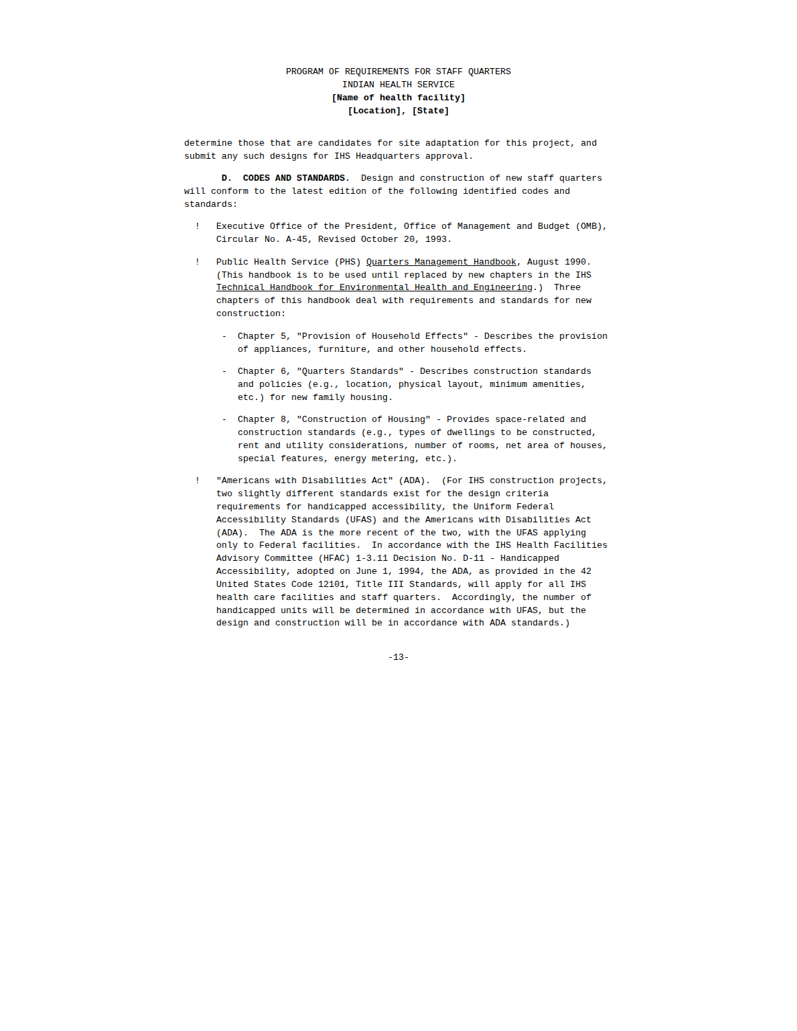PROGRAM OF REQUIREMENTS FOR STAFF QUARTERS
INDIAN HEALTH SERVICE
[Name of health facility]
[Location], [State]
determine those that are candidates for site adaptation for this project, and submit any such designs for IHS Headquarters approval.
D. CODES AND STANDARDS. Design and construction of new staff quarters will conform to the latest edition of the following identified codes and standards:
! Executive Office of the President, Office of Management and Budget (OMB), Circular No. A-45, Revised October 20, 1993.
! Public Health Service (PHS) Quarters Management Handbook, August 1990. (This handbook is to be used until replaced by new chapters in the IHS Technical Handbook for Environmental Health and Engineering.) Three chapters of this handbook deal with requirements and standards for new construction:
- Chapter 5, "Provision of Household Effects" - Describes the provision of appliances, furniture, and other household effects.
- Chapter 6, "Quarters Standards" - Describes construction standards and policies (e.g., location, physical layout, minimum amenities, etc.) for new family housing.
- Chapter 8, "Construction of Housing" - Provides space-related and construction standards (e.g., types of dwellings to be constructed, rent and utility considerations, number of rooms, net area of houses, special features, energy metering, etc.).
! "Americans with Disabilities Act" (ADA). (For IHS construction projects, two slightly different standards exist for the design criteria requirements for handicapped accessibility, the Uniform Federal Accessibility Standards (UFAS) and the Americans with Disabilities Act (ADA). The ADA is the more recent of the two, with the UFAS applying only to Federal facilities. In accordance with the IHS Health Facilities Advisory Committee (HFAC) 1-3.11 Decision No. D-11 - Handicapped Accessibility, adopted on June 1, 1994, the ADA, as provided in the 42 United States Code 12101, Title III Standards, will apply for all IHS health care facilities and staff quarters. Accordingly, the number of handicapped units will be determined in accordance with UFAS, but the design and construction will be in accordance with ADA standards.)
-13-